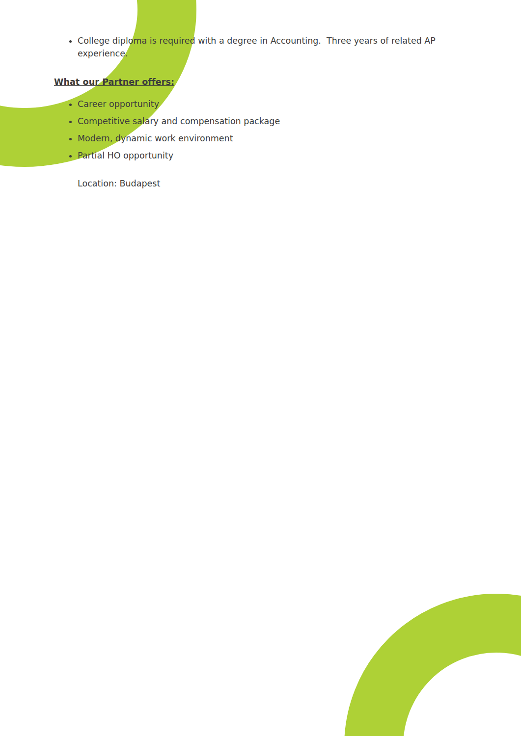College diploma is required with a degree in Accounting. Three years of related AP experience.
What our Partner offers:
Career opportunity
Competitive salary and compensation package
Modern, dynamic work environment
Partial HO opportunity
Location: Budapest